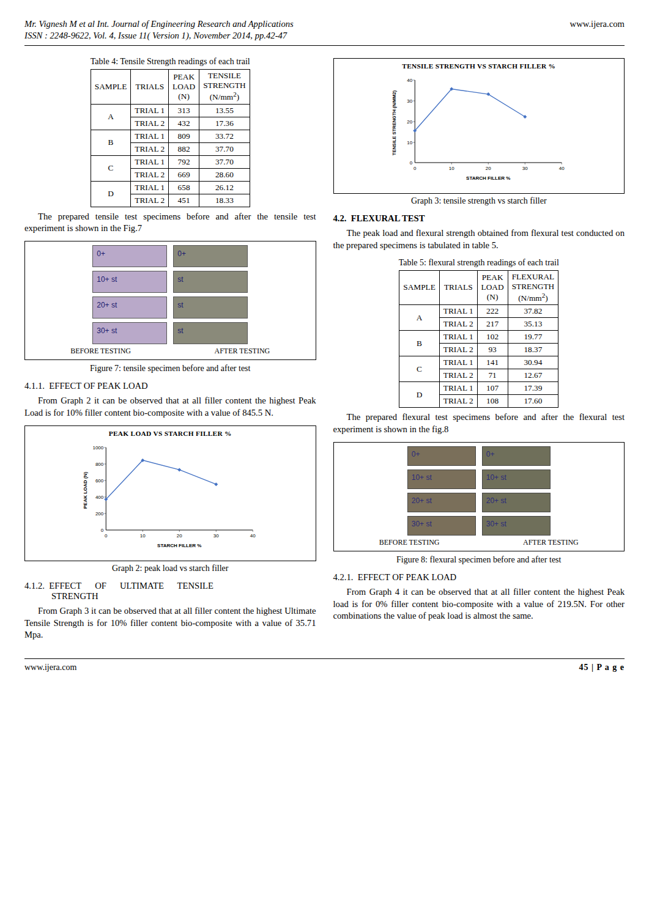www.ijera.com Mr. Vignesh M et al Int. Journal of Engineering Research and Applications
ISSN : 2248-9622, Vol. 4, Issue 11( Version 1), November 2014, pp.42-47
Table 4: Tensile Strength readings of each trail
| SAMPLE | TRIALS | PEAK LOAD (N) | TENSILE STRENGTH (N/mm 2 ) |
| --- | --- | --- | --- |
| A | TRIAL 1 | 313 | 13.55 |
| TRIAL 2 | 432 | 17.36 |
| B | TRIAL 1 | 809 | 33.72 |
| TRIAL 2 | 882 | 37.70 |
| C | TRIAL 1 | 792 | 37.70 |
| TRIAL 2 | 669 | 28.60 |
| D | TRIAL 1 | 658 | 26.12 |
| TRIAL 2 | 451 | 18.33 |
The prepared tensile test specimens before and after the tensile test experiment is shown in the Fig.7
0+
10+ st
20+ st
30+ st
0+
st
st
st
BEFORE TESTING AFTER TESTING
Figure 7: tensile specimen before and after test
4.1.1. EFFECT OF PEAK LOAD
From Graph 2 it can be observed that at all filler content the highest Peak Load is for 10% filler content bio-composite with a value of 845.5 N.
PEAK LOAD VS STARCH FILLER %
1000 800 600 400 200 0 0 10 20 30 40 STARCH FILLER % PEAK LOAD (N)
Graph 2: peak load vs starch filler
4.1.2. EFFECT OF ULTIMATE TENSILE
STRENGTH
From Graph 3 it can be observed that at all filler content the highest Ultimate Tensile Strength is for 10% filler content bio-composite with a value of 35.71 Mpa.
TENSILE STRENGTH VS STARCH FILLER %
40 30 20 10 0 0 10 20 30 40 STARCH FILLER % TENSILE STRENGTH (N/MM2)
Graph 3: tensile strength vs starch filler
4.2. FLEXURAL TEST
The peak load and flexural strength obtained from flexural test conducted on the prepared specimens is tabulated in table 5.
Table 5: flexural strength readings of each trail
| SAMPLE | TRIALS | PEAK LOAD (N) | FLEXURAL STRENGTH (N/mm 2 ) |
| --- | --- | --- | --- |
| A | TRIAL 1 | 222 | 37.82 |
| TRIAL 2 | 217 | 35.13 |
| B | TRIAL 1 | 102 | 19.77 |
| TRIAL 2 | 93 | 18.37 |
| C | TRIAL 1 | 141 | 30.94 |
| TRIAL 2 | 71 | 12.67 |
| D | TRIAL 1 | 107 | 17.39 |
| TRIAL 2 | 108 | 17.60 |
The prepared flexural test specimens before and after the flexural test experiment is shown in the fig.8
0+
10+ st
20+ st
30+ st
0+
10+ st
20+ st
30+ st
BEFORE TESTING AFTER TESTING
Figure 8: flexural specimen before and after test
4.2.1. EFFECT OF PEAK LOAD
From Graph 4 it can be observed that at all filler content the highest Peak load is for 0% filler content bio-composite with a value of 219.5N. For other combinations the value of peak load is almost the same.
www.ijera.com 45 | P a g e